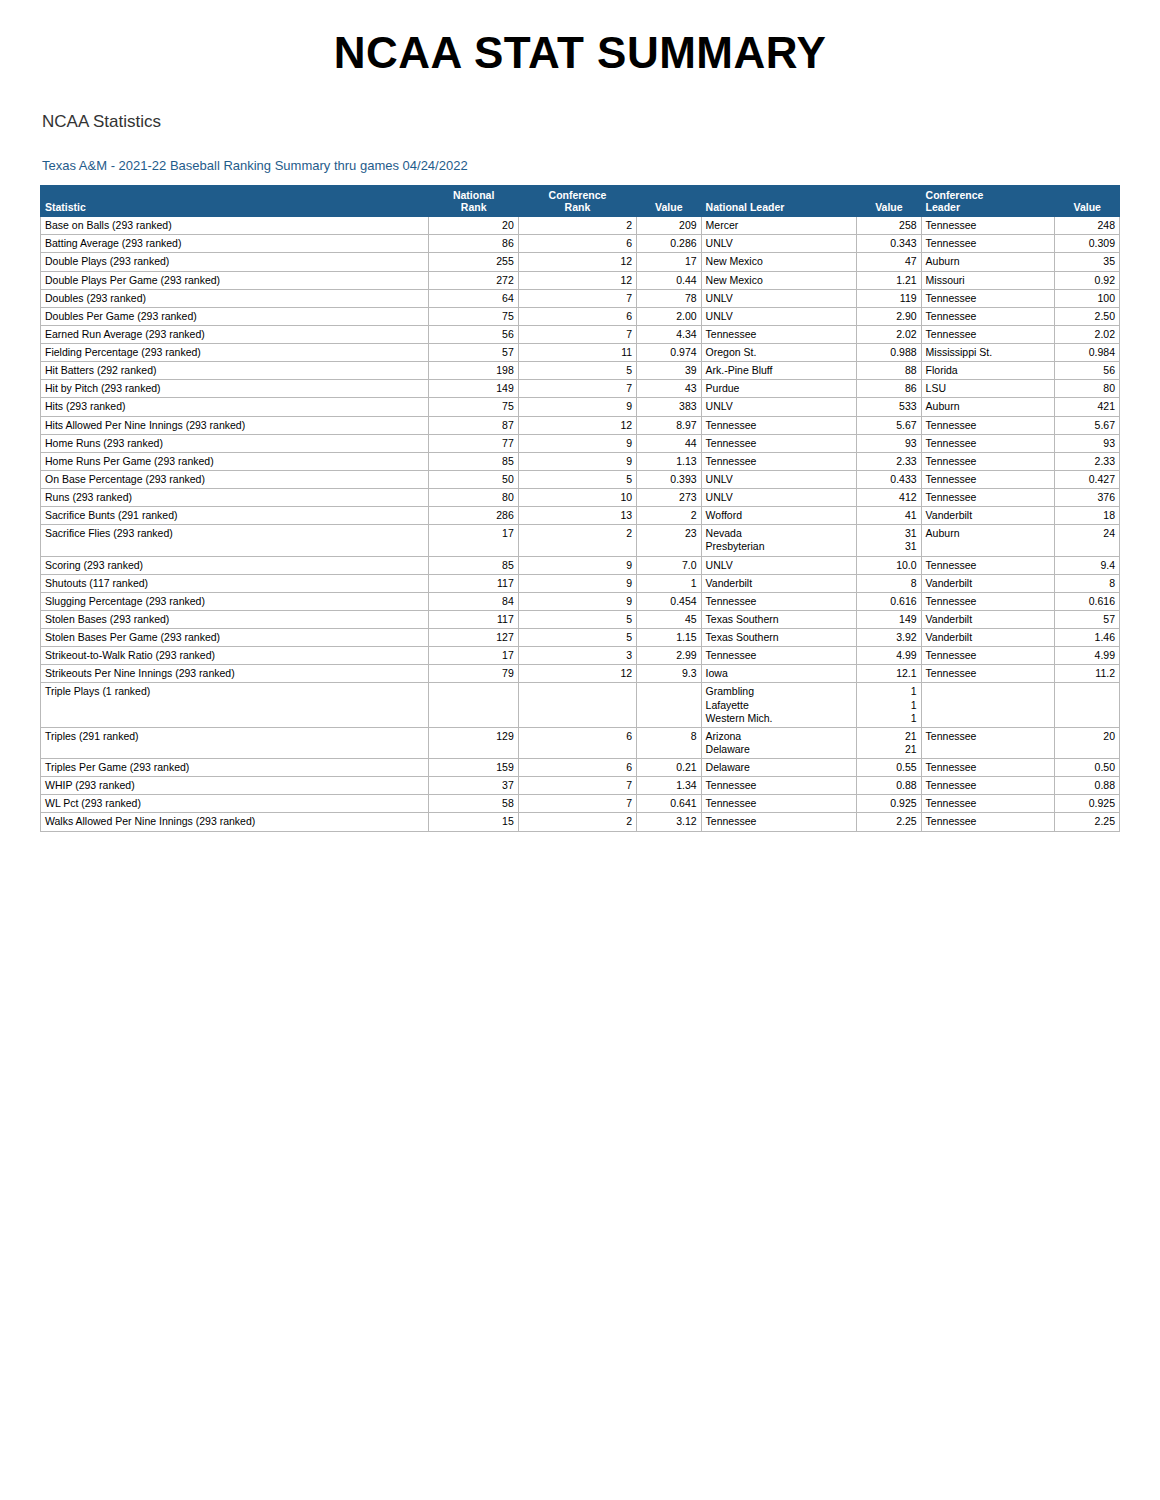NCAA Stat Summary
NCAA Statistics
Texas A&M - 2021-22 Baseball Ranking Summary thru games 04/24/2022
| Statistic | National Rank | Conference Rank | Value | National Leader | Value | Conference Leader | Value |
| --- | --- | --- | --- | --- | --- | --- | --- |
| Base on Balls (293 ranked) | 20 | 2 | 209 | Mercer | 258 | Tennessee | 248 |
| Batting Average (293 ranked) | 86 | 6 | 0.286 | UNLV | 0.343 | Tennessee | 0.309 |
| Double Plays (293 ranked) | 255 | 12 | 17 | New Mexico | 47 | Auburn | 35 |
| Double Plays Per Game (293 ranked) | 272 | 12 | 0.44 | New Mexico | 1.21 | Missouri | 0.92 |
| Doubles (293 ranked) | 64 | 7 | 78 | UNLV | 119 | Tennessee | 100 |
| Doubles Per Game (293 ranked) | 75 | 6 | 2.00 | UNLV | 2.90 | Tennessee | 2.50 |
| Earned Run Average (293 ranked) | 56 | 7 | 4.34 | Tennessee | 2.02 | Tennessee | 2.02 |
| Fielding Percentage (293 ranked) | 57 | 11 | 0.974 | Oregon St. | 0.988 | Mississippi St. | 0.984 |
| Hit Batters (292 ranked) | 198 | 5 | 39 | Ark.-Pine Bluff | 88 | Florida | 56 |
| Hit by Pitch (293 ranked) | 149 | 7 | 43 | Purdue | 86 | LSU | 80 |
| Hits (293 ranked) | 75 | 9 | 383 | UNLV | 533 | Auburn | 421 |
| Hits Allowed Per Nine Innings (293 ranked) | 87 | 12 | 8.97 | Tennessee | 5.67 | Tennessee | 5.67 |
| Home Runs (293 ranked) | 77 | 9 | 44 | Tennessee | 93 | Tennessee | 93 |
| Home Runs Per Game (293 ranked) | 85 | 9 | 1.13 | Tennessee | 2.33 | Tennessee | 2.33 |
| On Base Percentage (293 ranked) | 50 | 5 | 0.393 | UNLV | 0.433 | Tennessee | 0.427 |
| Runs (293 ranked) | 80 | 10 | 273 | UNLV | 412 | Tennessee | 376 |
| Sacrifice Bunts (291 ranked) | 286 | 13 | 2 | Wofford | 41 | Vanderbilt | 18 |
| Sacrifice Flies (293 ranked) | 17 | 2 | 23 | Nevada Presbyterian | 31 31 | Auburn | 24 |
| Scoring (293 ranked) | 85 | 9 | 7.0 | UNLV | 10.0 | Tennessee | 9.4 |
| Shutouts (117 ranked) | 117 | 9 | 1 | Vanderbilt | 8 | Vanderbilt | 8 |
| Slugging Percentage (293 ranked) | 84 | 9 | 0.454 | Tennessee | 0.616 | Tennessee | 0.616 |
| Stolen Bases (293 ranked) | 117 | 5 | 45 | Texas Southern | 149 | Vanderbilt | 57 |
| Stolen Bases Per Game (293 ranked) | 127 | 5 | 1.15 | Texas Southern | 3.92 | Vanderbilt | 1.46 |
| Strikeout-to-Walk Ratio (293 ranked) | 17 | 3 | 2.99 | Tennessee | 4.99 | Tennessee | 4.99 |
| Strikeouts Per Nine Innings (293 ranked) | 79 | 12 | 9.3 | Iowa | 12.1 | Tennessee | 11.2 |
| Triple Plays (1 ranked) | | | | Grambling Lafayette Western Mich. | 1 1 1 | | |
| Triples (291 ranked) | 129 | 6 | 8 | Arizona Delaware | 21 21 | Tennessee | 20 |
| Triples Per Game (293 ranked) | 159 | 6 | 0.21 | Delaware | 0.55 | Tennessee | 0.50 |
| WHIP (293 ranked) | 37 | 7 | 1.34 | Tennessee | 0.88 | Tennessee | 0.88 |
| WL Pct (293 ranked) | 58 | 7 | 0.641 | Tennessee | 0.925 | Tennessee | 0.925 |
| Walks Allowed Per Nine Innings (293 ranked) | 15 | 2 | 3.12 | Tennessee | 2.25 | Tennessee | 2.25 |